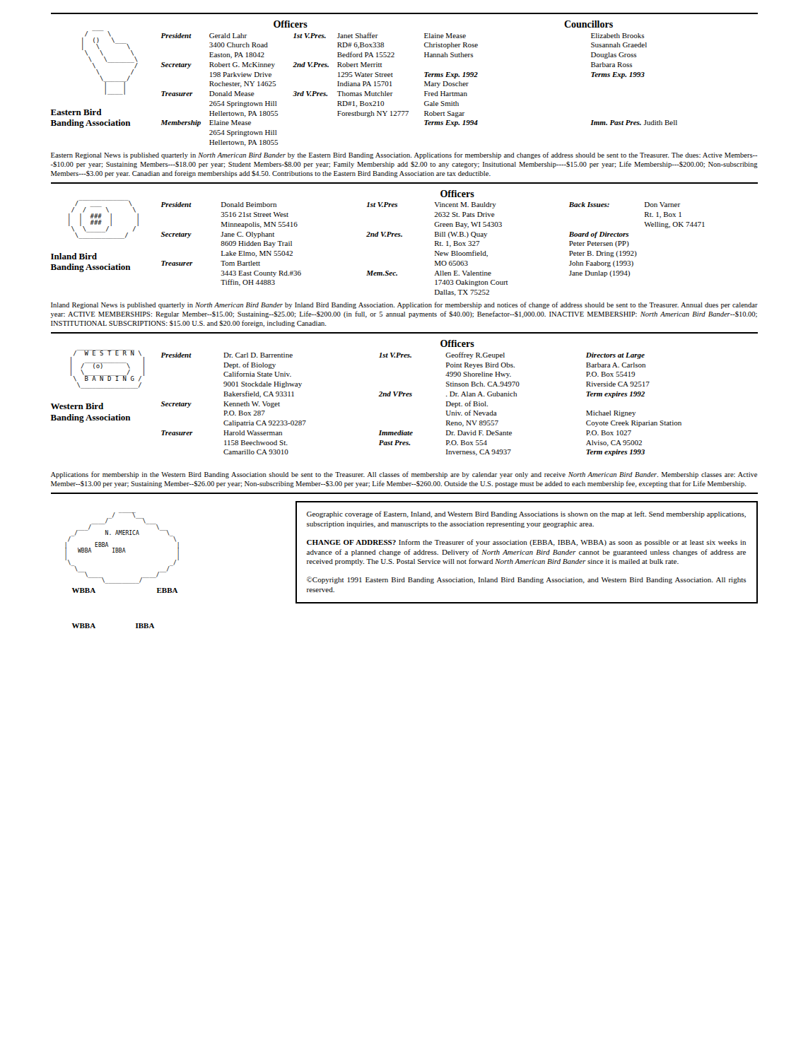| ___ / \ / () \___ / \ \ \ \ \ \ \_______\ \ / \ / \______/ / / /____/ Eastern Bird Banding Association | Officers | Councillors |
| / President / Gerald Lahr 3400 Church Road Easton, PA 18042 / / Secretary / Robert G. McKinney 198 Parkview Drive Rochester, NY 14625 / / Treasurer / Donald Mease 2654 Springtown Hill Hellertown, PA 18055 / / Membership / Elaine Mease 2654 Springtown Hill Hellertown, PA 18055 / | / 1st V.Pres. / Janet Shaffer RD# 6,Box338 Bedford PA 15522 / / 2nd V.Pres. / Robert Merritt 1295 Water Street Indiana PA 15701 / / 3rd V.Pres. / Thomas Mutchler RD#1, Box210 Forestburgh NY 12777 / | Elaine Mease Christopher Rose Hannah Suthers Terms Exp. 1992 Mary Doscher Fred Hartman Gale Smith Robert Sagar Terms Exp. 1994 | Elizabeth Brooks Susannah Graedel Douglas Gross Barbara Ross Terms Exp. 1993 Imm. Past Pres. Judith Bell |
Eastern Regional News is published quarterly in North American Bird Bander by the Eastern Bird Banding Association. Applications for membership and changes of address should be sent to the Treasurer. The dues: Active Members---$10.00 per year; Sustaining Members---$18.00 per year; Student Members-$8.00 per year; Family Membership add $2.00 to any category; Insitutional Membership----$15.00 per year; Life Membership---$200.00; Non-subscribing Members---$3.00 per year. Canadian and foreign memberships add $4.50. Contributions to the Eastern Bird Banding Association are tax deductible.
| _____________ / ___ \ / / \ \ / / ### / / / / ### / / \ \_____/ / \____________/ Inland Bird Banding Association | Officers |
| / President / Donald Beimborn 3516 21st Street West Minneapolis, MN 55416 / / Secretary / Jane C. Olyphant 8609 Hidden Bay Trail Lake Elmo, MN 55042 / / Treasurer / Tom Bartlett 3443 East County Rd.#36 Tiffin, OH 44883 / | / 1st V.Pres / Vincent M. Bauldry 2632 St. Pats Drive Green Bay, WI 54303 / / 2nd V.Pres. / Bill (W.B.) Quay Rt. 1, Box 327 New Bloomfield, MO 65063 / / Mem.Sec. / Allen E. Valentine 17403 Oakington Court Dallas, TX 75252 / | / Back Issues: / Don Varner Rt. 1, Box 1 Welling, OK 74471 / / Board of Directors Peter Petersen (PP) Peter B. Dring (1992) John Faaborg (1993) Jane Dunlap (1994) / |
Inland Regional News is published quarterly in North American Bird Bander by Inland Bird Banding Association. Application for membership and notices of change of address should be sent to the Treasurer. Annual dues per calendar year: ACTIVE MEMBERSHIPS: Regular Member--$15.00; Sustaining--$25.00; Life--$200.00 (in full, or 5 annual payments of $40.00); Benefactor--$1,000.00. INACTIVE MEMBERSHIP: North American Bird Bander--$10.00; INSTITUTIONAL SUBSCRIPTIONS: $15.00 U.S. and $20.00 foreign, including Canadian.
| _______________ / W E S T E R N \ / ___________ / / / (o) \ / / \___________/ / \ B A N D I N G / \_______________/ Western Bird Banding Association | Officers |
| / President / Dr. Carl D. Barrentine Dept. of Biology California State Univ. 9001 Stockdale Highway Bakersfield, CA 93311 / / Secretary / Kenneth W. Voget P.O. Box 287 Calipatria CA 92233-0287 / / Treasurer / Harold Wasserman 1158 Beechwood St. Camarillo CA 93010 / | / 1st V.Pres. / Geoffrey R.Geupel Point Reyes Bird Obs. 4990 Shoreline Hwy. Stinson Bch. CA.94970 / / 2nd VPres / . Dr. Alan A. Gubanich Dept. of Biol. Univ. of Nevada Reno, NV 89557 / / Immediate Past Pres. / Dr. David F. DeSante P.O. Box 554 Inverness, CA 94937 / | Directors at Large Barbara A. Carlson P.O. Box 55419 Riverside CA 92517 Term expires 1992 Michael Rigney Coyote Creek Riparian Station P.O. Box 1027 Alviso, CA 95002 Term expires 1993 |
Applications for membership in the Western Bird Banding Association should be sent to the Treasurer. All classes of membership are by calendar year only and receive North American Bird Bander. Membership classes are: Active Member--$13.00 per year; Sustaining Member--$26.00 per year; Non-subscribing Member--$3.00 per year; Life Member--$260.00. Outside the U.S. postage must be added to each membership fee, excepting that for Life Membership.
_____ _/ \__ ____/ \___ ___/ \__ _/ N. AMERICA \_ / \ | EBBA | | WBBA IBBA | | | \_ _/ \__ __/ \____ ____/ \__________/
WBBA
IBBA
EBBA
WBBA
Geographic coverage of Eastern, Inland, and Western Bird Banding Associations is shown on the map at left. Send membership applications, subscription inquiries, and manuscripts to the association representing your geographic area.
CHANGE OF ADDRESS? Inform the Treasurer of your association (EBBA, IBBA, WBBA) as soon as possible or at least six weeks in advance of a planned change of address. Delivery of North American Bird Bander cannot be guaranteed unless changes of address are received promptly. The U.S. Postal Service will not forward North American Bird Bander since it is mailed at bulk rate.
©Copyright 1991 Eastern Bird Banding Association, Inland Bird Banding Association, and Western Bird Banding Association. All rights reserved.